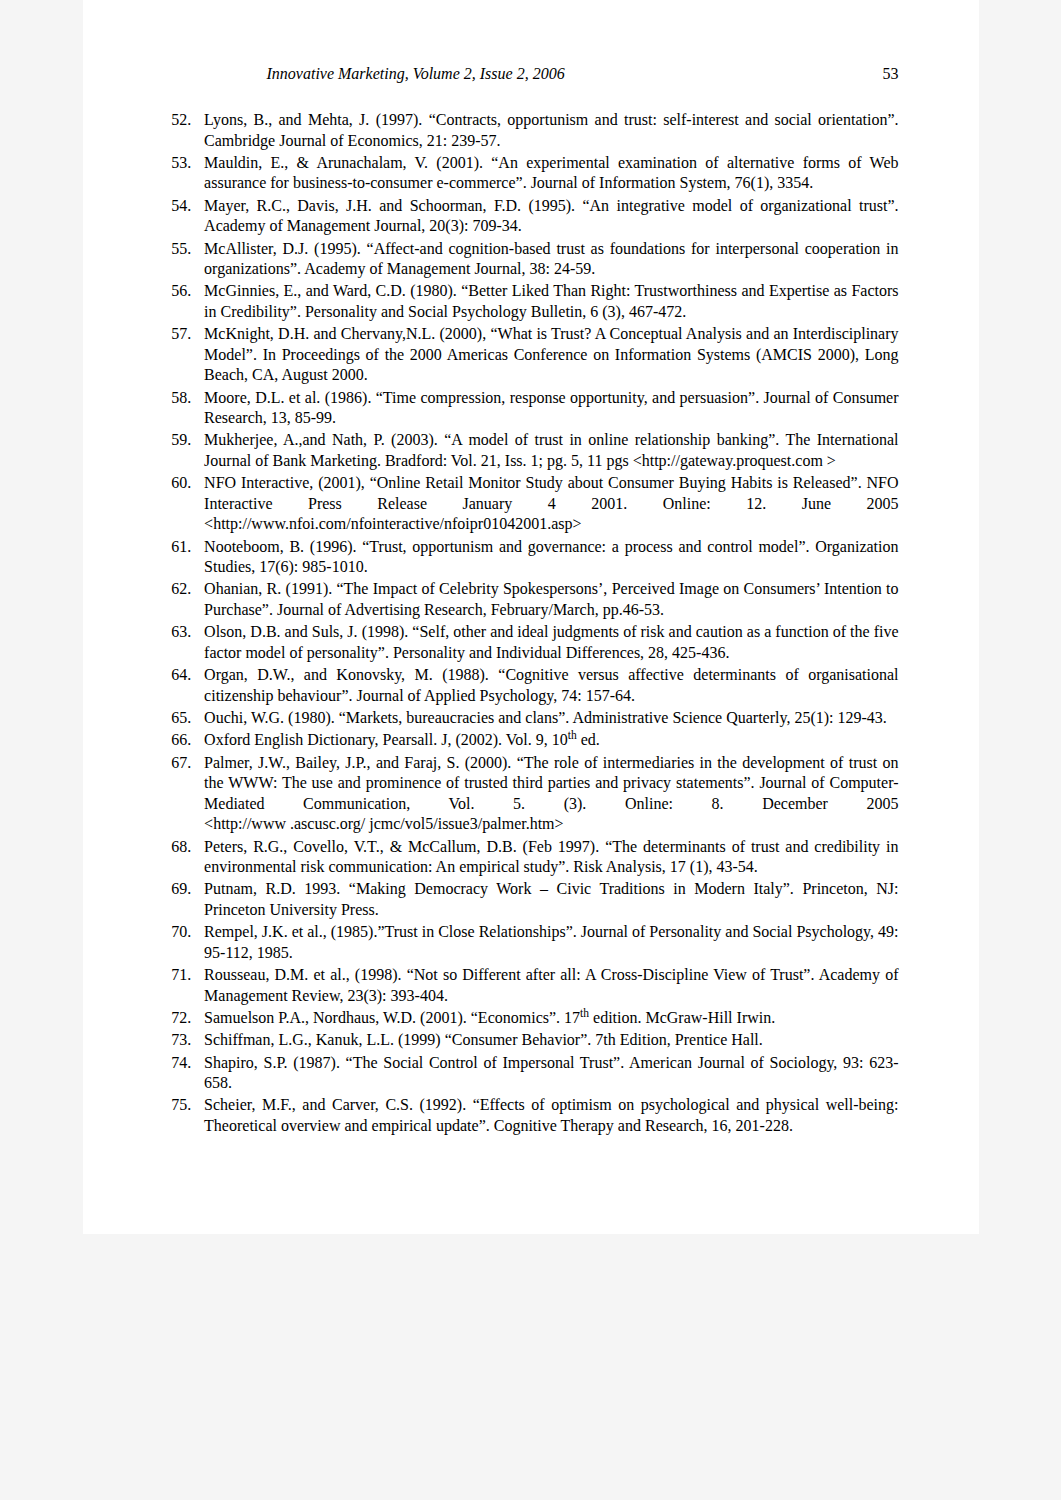Innovative Marketing, Volume 2, Issue 2, 2006
53
Lyons, B., and Mehta, J. (1997). “Contracts, opportunism and trust: self-interest and social orientation”. Cambridge Journal of Economics, 21: 239-57.
Mauldin, E., & Arunachalam, V. (2001). “An experimental examination of alternative forms of Web assurance for business-to-consumer e-commerce”. Journal of Information System, 76(1), 3354.
Mayer, R.C., Davis, J.H. and Schoorman, F.D. (1995). “An integrative model of organizational trust”. Academy of Management Journal, 20(3): 709-34.
McAllister, D.J. (1995). “Affect-and cognition-based trust as foundations for interpersonal cooperation in organizations”. Academy of Management Journal, 38: 24-59.
McGinnies, E., and Ward, C.D. (1980). “Better Liked Than Right: Trustworthiness and Expertise as Factors in Credibility”. Personality and Social Psychology Bulletin, 6 (3), 467-472.
McKnight, D.H. and Chervany,N.L. (2000), “What is Trust? A Conceptual Analysis and an Interdisciplinary Model”. In Proceedings of the 2000 Americas Conference on Information Systems (AMCIS 2000), Long Beach, CA, August 2000.
Moore, D.L. et al. (1986). “Time compression, response opportunity, and persuasion”. Journal of Consumer Research, 13, 85-99.
Mukherjee, A.,and Nath, P. (2003). “A model of trust in online relationship banking”. The International Journal of Bank Marketing. Bradford: Vol. 21, Iss. 1; pg. 5, 11 pgs <http://gateway.proquest.com >
NFO Interactive, (2001), “Online Retail Monitor Study about Consumer Buying Habits is Released”. NFO Interactive Press Release January 4 2001. Online: 12. June 2005 <http://www.nfoi.com/nfointeractive/nfoipr01042001.asp>
Nooteboom, B. (1996). “Trust, opportunism and governance: a process and control model”. Organization Studies, 17(6): 985-1010.
Ohanian, R. (1991). “The Impact of Celebrity Spokespersons’, Perceived Image on Consumers’ Intention to Purchase”. Journal of Advertising Research, February/March, pp.46-53.
Olson, D.B. and Suls, J. (1998). “Self, other and ideal judgments of risk and caution as a function of the five factor model of personality”. Personality and Individual Differences, 28, 425-436.
Organ, D.W., and Konovsky, M. (1988). “Cognitive versus affective determinants of organisational citizenship behaviour”. Journal of Applied Psychology, 74: 157-64.
Ouchi, W.G. (1980). “Markets, bureaucracies and clans”. Administrative Science Quarterly, 25(1): 129-43.
Oxford English Dictionary, Pearsall. J, (2002). Vol. 9, 10th ed.
Palmer, J.W., Bailey, J.P., and Faraj, S. (2000). “The role of intermediaries in the development of trust on the WWW: The use and prominence of trusted third parties and privacy statements”. Journal of Computer-Mediated Communication, Vol. 5. (3). Online: 8. December 2005 <http://www .ascusc.org/ jcmc/vol5/issue3/palmer.htm>
Peters, R.G., Covello, V.T., & McCallum, D.B. (Feb 1997). “The determinants of trust and credibility in environmental risk communication: An empirical study”. Risk Analysis, 17 (1), 43-54.
Putnam, R.D. 1993. “Making Democracy Work – Civic Traditions in Modern Italy”. Princeton, NJ: Princeton University Press.
Rempel, J.K. et al., (1985).”Trust in Close Relationships”. Journal of Personality and Social Psychology, 49: 95-112, 1985.
Rousseau, D.M. et al., (1998). “Not so Different after all: A Cross-Discipline View of Trust”. Academy of Management Review, 23(3): 393-404.
Samuelson P.A., Nordhaus, W.D. (2001). “Economics”. 17th edition. McGraw-Hill Irwin.
Schiffman, L.G., Kanuk, L.L. (1999) “Consumer Behavior”. 7th Edition, Prentice Hall.
Shapiro, S.P. (1987). “The Social Control of Impersonal Trust”. American Journal of Sociology, 93: 623-658.
Scheier, M.F., and Carver, C.S. (1992). “Effects of optimism on psychological and physical well-being: Theoretical overview and empirical update”. Cognitive Therapy and Research, 16, 201-228.